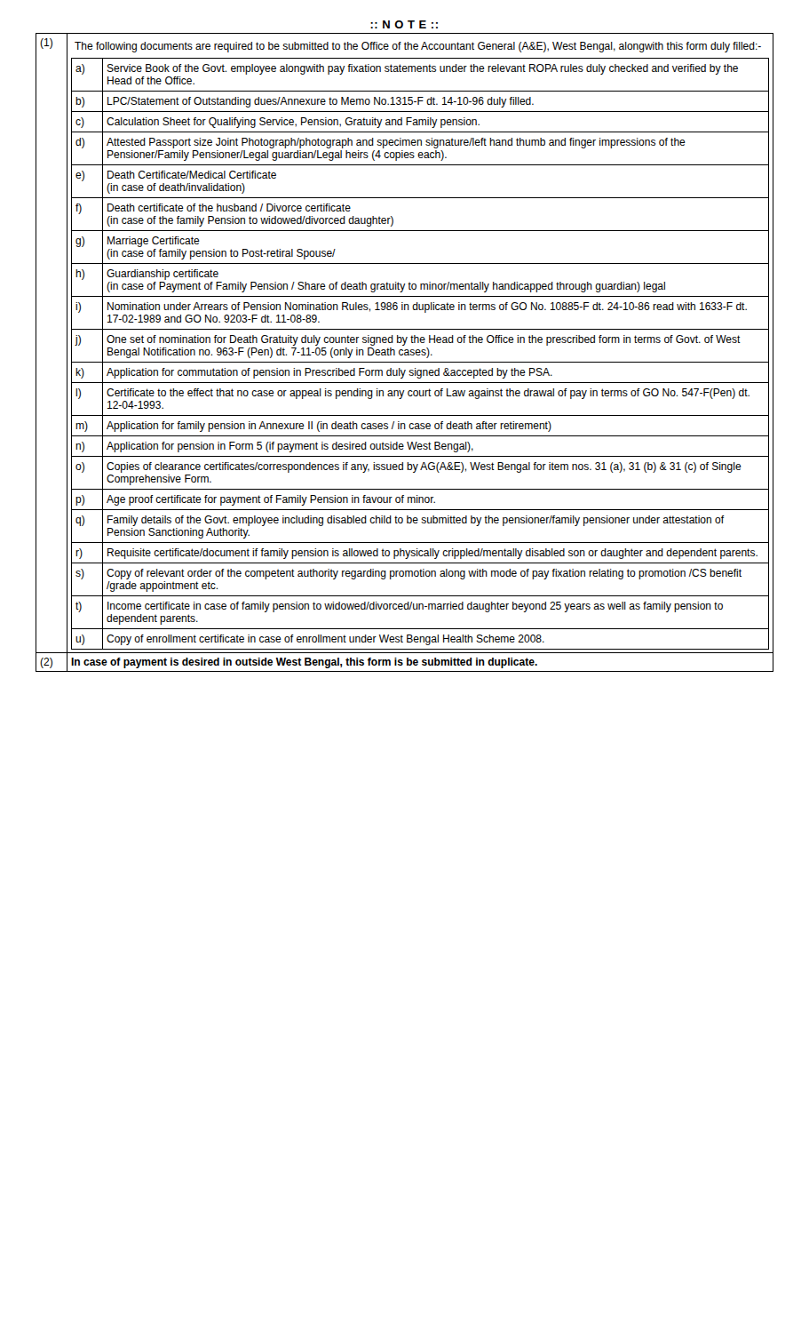:: N O T E ::
| (1) | The following documents are required to be submitted to the Office of the Accountant General (A&E), West Bengal, alongwith this form duly filled:- / a) / Service Book of the Govt. employee alongwith pay fixation statements under the relevant ROPA rules duly checked and verified by the Head of the Office. / / b) / LPC/Statement of Outstanding dues/Annexure to Memo No.1315-F dt. 14-10-96 duly filled. / / c) / Calculation Sheet for Qualifying Service, Pension, Gratuity and Family pension. / / d) / Attested Passport size Joint Photograph/photograph and specimen signature/left hand thumb and finger impressions of the Pensioner/Family Pensioner/Legal guardian/Legal heirs (4 copies each). / / e) / Death Certificate/Medical Certificate (in case of death/invalidation) / / f) / Death certificate of the husband / Divorce certificate (in case of the family Pension to widowed/divorced daughter) / / g) / Marriage Certificate (in case of family pension to Post-retiral Spouse/ / / h) / Guardianship certificate (in case of Payment of Family Pension / Share of death gratuity to minor/mentally handicapped through guardian) legal / / i) / Nomination under Arrears of Pension Nomination Rules, 1986 in duplicate in terms of GO No. 10885-F dt. 24-10-86 read with 1633-F dt. 17-02-1989 and GO No. 9203-F dt. 11-08-89. / / j) / One set of nomination for Death Gratuity duly counter signed by the Head of the Office in the prescribed form in terms of Govt. of West Bengal Notification no. 963-F (Pen) dt. 7-11-05 (only in Death cases). / / k) / Application for commutation of pension in Prescribed Form duly signed &accepted by the PSA. / / l) / Certificate to the effect that no case or appeal is pending in any court of Law against the drawal of pay in terms of GO No. 547-F(Pen) dt. 12-04-1993. / / m) / Application for family pension in Annexure II (in death cases / in case of death after retirement) / / n) / Application for pension in Form 5 (if payment is desired outside West Bengal), / / o) / Copies of clearance certificates/correspondences if any, issued by AG(A&E), West Bengal for item nos. 31 (a), 31 (b) & 31 (c) of Single Comprehensive Form. / / p) / Age proof certificate for payment of Family Pension in favour of minor. / / q) / Family details of the Govt. employee including disabled child to be submitted by the pensioner/family pensioner under attestation of Pension Sanctioning Authority. / / r) / Requisite certificate/document if family pension is allowed to physically crippled/mentally disabled son or daughter and dependent parents. / / s) / Copy of relevant order of the competent authority regarding promotion along with mode of pay fixation relating to promotion /CS benefit /grade appointment etc. / / t) / Income certificate in case of family pension to widowed/divorced/un-married daughter beyond 25 years as well as family pension to dependent parents. / / u) / Copy of enrollment certificate in case of enrollment under West Bengal Health Scheme 2008. / |
| (2) | In case of payment is desired in outside West Bengal, this form is be submitted in duplicate. |